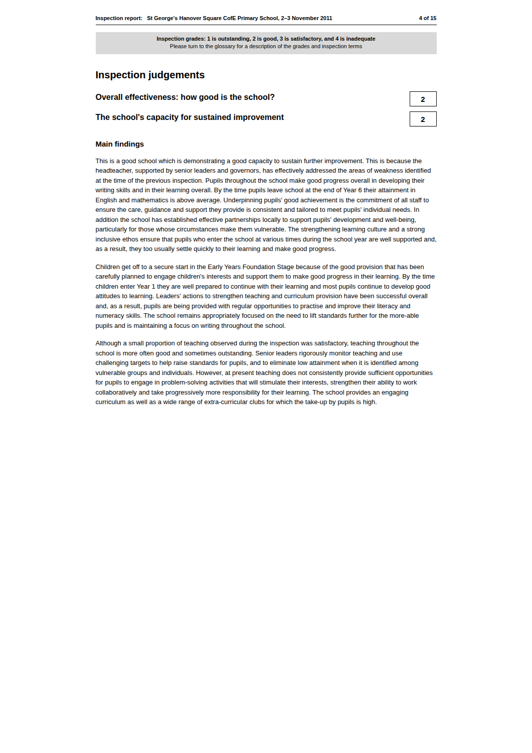Inspection report: St George's Hanover Square CofE Primary School, 2–3 November 2011
4 of 15
Inspection grades: 1 is outstanding, 2 is good, 3 is satisfactory, and 4 is inadequate
Please turn to the glossary for a description of the grades and inspection terms
Inspection judgements
Overall effectiveness: how good is the school?
2
The school's capacity for sustained improvement
2
Main findings
This is a good school which is demonstrating a good capacity to sustain further improvement. This is because the headteacher, supported by senior leaders and governors, has effectively addressed the areas of weakness identified at the time of the previous inspection. Pupils throughout the school make good progress overall in developing their writing skills and in their learning overall. By the time pupils leave school at the end of Year 6 their attainment in English and mathematics is above average. Underpinning pupils' good achievement is the commitment of all staff to ensure the care, guidance and support they provide is consistent and tailored to meet pupils' individual needs. In addition the school has established effective partnerships locally to support pupils' development and well-being, particularly for those whose circumstances make them vulnerable. The strengthening learning culture and a strong inclusive ethos ensure that pupils who enter the school at various times during the school year are well supported and, as a result, they too usually settle quickly to their learning and make good progress.
Children get off to a secure start in the Early Years Foundation Stage because of the good provision that has been carefully planned to engage children's interests and support them to make good progress in their learning. By the time children enter Year 1 they are well prepared to continue with their learning and most pupils continue to develop good attitudes to learning. Leaders' actions to strengthen teaching and curriculum provision have been successful overall and, as a result, pupils are being provided with regular opportunities to practise and improve their literacy and numeracy skills. The school remains appropriately focused on the need to lift standards further for the more-able pupils and is maintaining a focus on writing throughout the school.
Although a small proportion of teaching observed during the inspection was satisfactory, teaching throughout the school is more often good and sometimes outstanding. Senior leaders rigorously monitor teaching and use challenging targets to help raise standards for pupils, and to eliminate low attainment when it is identified among vulnerable groups and individuals. However, at present teaching does not consistently provide sufficient opportunities for pupils to engage in problem-solving activities that will stimulate their interests, strengthen their ability to work collaboratively and take progressively more responsibility for their learning. The school provides an engaging curriculum as well as a wide range of extra-curricular clubs for which the take-up by pupils is high.